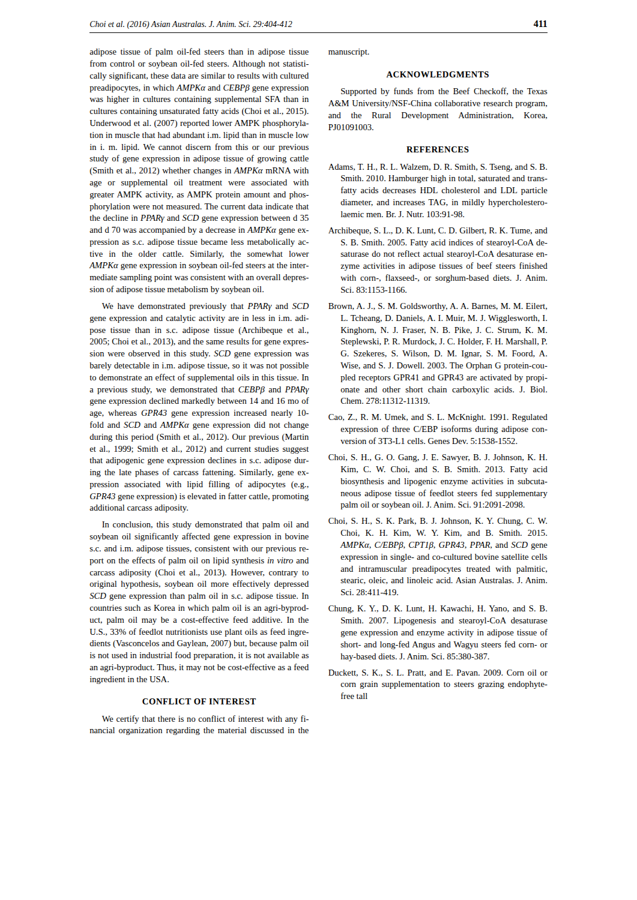Choi et al. (2016) Asian Australas. J. Anim. Sci. 29:404-412 411
adipose tissue of palm oil-fed steers than in adipose tissue from control or soybean oil-fed steers. Although not statistically significant, these data are similar to results with cultured preadipocytes, in which AMPKα and CEBPβ gene expression was higher in cultures containing supplemental SFA than in cultures containing unsaturated fatty acids (Choi et al., 2015). Underwood et al. (2007) reported lower AMPK phosphorylation in muscle that had abundant i.m. lipid than in muscle low in i. m. lipid. We cannot discern from this or our previous study of gene expression in adipose tissue of growing cattle (Smith et al., 2012) whether changes in AMPKα mRNA with age or supplemental oil treatment were associated with greater AMPK activity, as AMPK protein amount and phosphorylation were not measured. The current data indicate that the decline in PPARγ and SCD gene expression between d 35 and d 70 was accompanied by a decrease in AMPKα gene expression as s.c. adipose tissue became less metabolically active in the older cattle. Similarly, the somewhat lower AMPKα gene expression in soybean oil-fed steers at the intermediate sampling point was consistent with an overall depression of adipose tissue metabolism by soybean oil.
We have demonstrated previously that PPARγ and SCD gene expression and catalytic activity are in less in i.m. adipose tissue than in s.c. adipose tissue (Archibeque et al., 2005; Choi et al., 2013), and the same results for gene expression were observed in this study. SCD gene expression was barely detectable in i.m. adipose tissue, so it was not possible to demonstrate an effect of supplemental oils in this tissue. In a previous study, we demonstrated that CEBPβ and PPARγ gene expression declined markedly between 14 and 16 mo of age, whereas GPR43 gene expression increased nearly 10-fold and SCD and AMPKα gene expression did not change during this period (Smith et al., 2012). Our previous (Martin et al., 1999; Smith et al., 2012) and current studies suggest that adipogenic gene expression declines in s.c. adipose during the late phases of carcass fattening. Similarly, gene expression associated with lipid filling of adipocytes (e.g., GPR43 gene expression) is elevated in fatter cattle, promoting additional carcass adiposity.
In conclusion, this study demonstrated that palm oil and soybean oil significantly affected gene expression in bovine s.c. and i.m. adipose tissues, consistent with our previous report on the effects of palm oil on lipid synthesis in vitro and carcass adiposity (Choi et al., 2013). However, contrary to original hypothesis, soybean oil more effectively depressed SCD gene expression than palm oil in s.c. adipose tissue. In countries such as Korea in which palm oil is an agri-byproduct, palm oil may be a cost-effective feed additive. In the U.S., 33% of feedlot nutritionists use plant oils as feed ingredients (Vasconcelos and Gaylean, 2007) but, because palm oil is not used in industrial food preparation, it is not available as an agri-byproduct. Thus, it may not be cost-effective as a feed ingredient in the USA.
Conflict of Interest
We certify that there is no conflict of interest with any financial organization regarding the material discussed in the manuscript.
Acknowledgments
Supported by funds from the Beef Checkoff, the Texas A&M University/NSF-China collaborative research program, and the Rural Development Administration, Korea, PJ01091003.
References
Adams, T. H., R. L. Walzem, D. R. Smith, S. Tseng, and S. B. Smith. 2010. Hamburger high in total, saturated and trans-fatty acids decreases HDL cholesterol and LDL particle diameter, and increases TAG, in mildly hypercholesterolaemic men. Br. J. Nutr. 103:91-98.
Archibeque, S. L., D. K. Lunt, C. D. Gilbert, R. K. Tume, and S. B. Smith. 2005. Fatty acid indices of stearoyl-CoA desaturase do not reflect actual stearoyl-CoA desaturase enzyme activities in adipose tissues of beef steers finished with corn-, flaxseed-, or sorghum-based diets. J. Anim. Sci. 83:1153-1166.
Brown, A. J., S. M. Goldsworthy, A. A. Barnes, M. M. Eilert, L. Tcheang, D. Daniels, A. I. Muir, M. J. Wigglesworth, I. Kinghorn, N. J. Fraser, N. B. Pike, J. C. Strum, K. M. Steplewski, P. R. Murdock, J. C. Holder, F. H. Marshall, P. G. Szekeres, S. Wilson, D. M. Ignar, S. M. Foord, A. Wise, and S. J. Dowell. 2003. The Orphan G protein-coupled receptors GPR41 and GPR43 are activated by propionate and other short chain carboxylic acids. J. Biol. Chem. 278:11312-11319.
Cao, Z., R. M. Umek, and S. L. McKnight. 1991. Regulated expression of three C/EBP isoforms during adipose conversion of 3T3-L1 cells. Genes Dev. 5:1538-1552.
Choi, S. H., G. O. Gang, J. E. Sawyer, B. J. Johnson, K. H. Kim, C. W. Choi, and S. B. Smith. 2013. Fatty acid biosynthesis and lipogenic enzyme activities in subcutaneous adipose tissue of feedlot steers fed supplementary palm oil or soybean oil. J. Anim. Sci. 91:2091-2098.
Choi, S. H., S. K. Park, B. J. Johnson, K. Y. Chung, C. W. Choi, K. H. Kim, W. Y. Kim, and B. Smith. 2015. AMPKα, C/EBPβ, CPT1β, GPR43, PPAR, and SCD gene expression in single- and co-cultured bovine satellite cells and intramuscular preadipocytes treated with palmitic, stearic, oleic, and linoleic acid. Asian Australas. J. Anim. Sci. 28:411-419.
Chung, K. Y., D. K. Lunt, H. Kawachi, H. Yano, and S. B. Smith. 2007. Lipogenesis and stearoyl-CoA desaturase gene expression and enzyme activity in adipose tissue of short- and long-fed Angus and Wagyu steers fed corn- or hay-based diets. J. Anim. Sci. 85:380-387.
Duckett, S. K., S. L. Pratt, and E. Pavan. 2009. Corn oil or corn grain supplementation to steers grazing endophyte-free tall